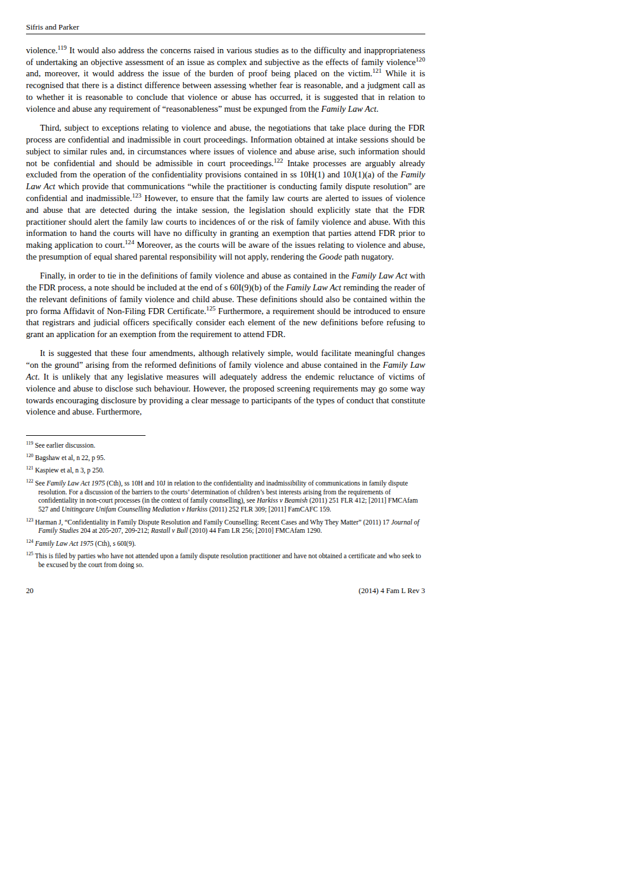Sifris and Parker
violence.119 It would also address the concerns raised in various studies as to the difficulty and inappropriateness of undertaking an objective assessment of an issue as complex and subjective as the effects of family violence120 and, moreover, it would address the issue of the burden of proof being placed on the victim.121 While it is recognised that there is a distinct difference between assessing whether fear is reasonable, and a judgment call as to whether it is reasonable to conclude that violence or abuse has occurred, it is suggested that in relation to violence and abuse any requirement of “reasonableness” must be expunged from the Family Law Act.
Third, subject to exceptions relating to violence and abuse, the negotiations that take place during the FDR process are confidential and inadmissible in court proceedings. Information obtained at intake sessions should be subject to similar rules and, in circumstances where issues of violence and abuse arise, such information should not be confidential and should be admissible in court proceedings.122 Intake processes are arguably already excluded from the operation of the confidentiality provisions contained in ss 10H(1) and 10J(1)(a) of the Family Law Act which provide that communications “while the practitioner is conducting family dispute resolution” are confidential and inadmissible.123 However, to ensure that the family law courts are alerted to issues of violence and abuse that are detected during the intake session, the legislation should explicitly state that the FDR practitioner should alert the family law courts to incidences of or the risk of family violence and abuse. With this information to hand the courts will have no difficulty in granting an exemption that parties attend FDR prior to making application to court.124 Moreover, as the courts will be aware of the issues relating to violence and abuse, the presumption of equal shared parental responsibility will not apply, rendering the Goode path nugatory.
Finally, in order to tie in the definitions of family violence and abuse as contained in the Family Law Act with the FDR process, a note should be included at the end of s 60I(9)(b) of the Family Law Act reminding the reader of the relevant definitions of family violence and child abuse. These definitions should also be contained within the pro forma Affidavit of Non-Filing FDR Certificate.125 Furthermore, a requirement should be introduced to ensure that registrars and judicial officers specifically consider each element of the new definitions before refusing to grant an application for an exemption from the requirement to attend FDR.
It is suggested that these four amendments, although relatively simple, would facilitate meaningful changes “on the ground” arising from the reformed definitions of family violence and abuse contained in the Family Law Act. It is unlikely that any legislative measures will adequately address the endemic reluctance of victims of violence and abuse to disclose such behaviour. However, the proposed screening requirements may go some way towards encouraging disclosure by providing a clear message to participants of the types of conduct that constitute violence and abuse. Furthermore,
119 See earlier discussion.
120 Bagshaw et al, n 22, p 95.
121 Kaspiew et al, n 3, p 250.
122 See Family Law Act 1975 (Cth), ss 10H and 10J in relation to the confidentiality and inadmissibility of communications in family dispute resolution. For a discussion of the barriers to the courts’ determination of children’s best interests arising from the requirements of confidentiality in non-court processes (in the context of family counselling), see Harkiss v Beamish (2011) 251 FLR 412; [2011] FMCAfam 527 and Unitingcare Unifam Counselling Mediation v Harkiss (2011) 252 FLR 309; [2011] FamCAFC 159.
123 Harman J, “Confidentiality in Family Dispute Resolution and Family Counselling: Recent Cases and Why They Matter” (2011) 17 Journal of Family Studies 204 at 205-207, 209-212; Rastall v Bull (2010) 44 Fam LR 256; [2010] FMCAfam 1290.
124 Family Law Act 1975 (Cth), s 60I(9).
125 This is filed by parties who have not attended upon a family dispute resolution practitioner and have not obtained a certificate and who seek to be excused by the court from doing so.
20 (2014) 4 Fam L Rev 3